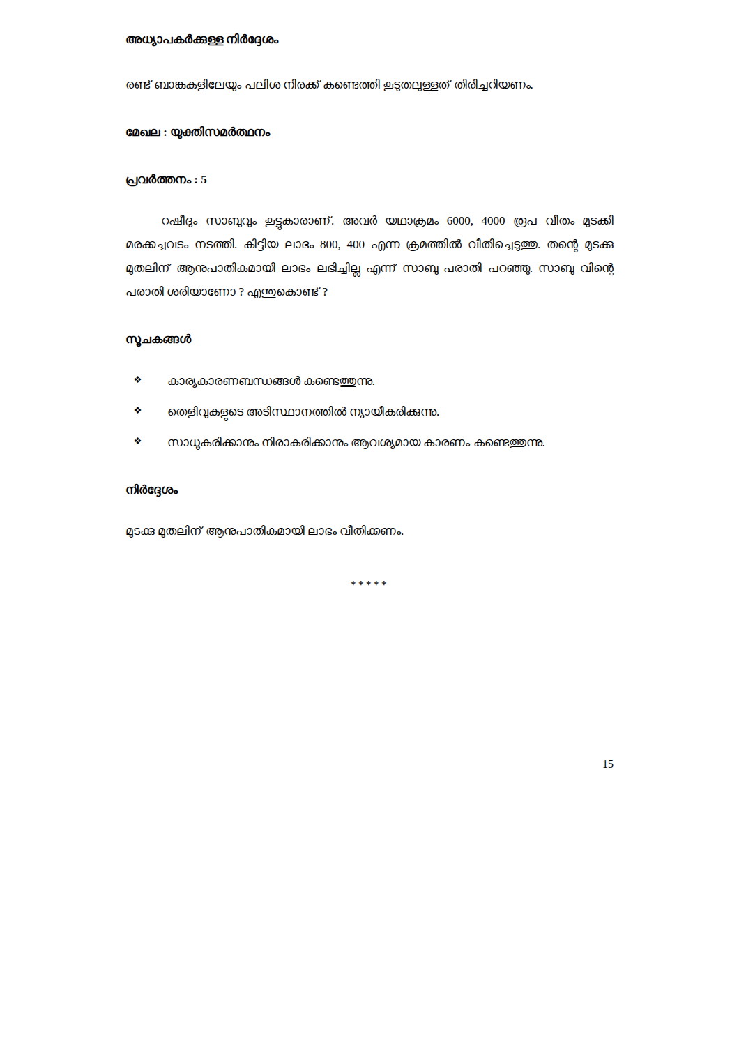അധ്യാപകർക്കുള്ള നിർദ്ദേശം
രണ്ട് ബാങ്കുകളിലേയും പലിശ നിരക്ക് കണ്ടെത്തി കൂടുതലുള്ളത് തിരിച്ചറിയണം.
മേഖല : യുക്തിസമർത്ഥനം
പ്രവർത്തനം : 5
റഷീദും സാബുവും കൂട്ടുകാരാണ്. അവർ യഥാക്രമം 6000, 4000 രൂപ വീതം മുടക്കി മരക്കച്ചവടം നടത്തി. കിട്ടിയ ലാഭം 800, 400 എന്ന ക്രമത്തിൽ വീതിച്ചെടുത്തു. തന്റെ മുടക്കു മുതലിന് ആനുപാതികമായി ലാഭം ലഭിച്ചില്ല എന്ന് സാബു പരാതി പറഞ്ഞു. സാബു വിന്റെ പരാതി ശരിയാണോ ? എന്തുകൊണ്ട് ?
സൂചകങ്ങൾ
കാര്യകാരണബന്ധങ്ങൾ കണ്ടെത്തുന്നു.
തെളിവുകളുടെ അടിസ്ഥാനത്തിൽ ന്യായീകരിക്കുന്നു.
സാധൂകരിക്കാനും നിരാകരിക്കാനും ആവശ്യമായ കാരണം കണ്ടെത്തുന്നു.
നിർദ്ദേശം
മുടക്കു മുതലിന് ആനുപാതികമായി ലാഭം വീതിക്കണം.
*****
15